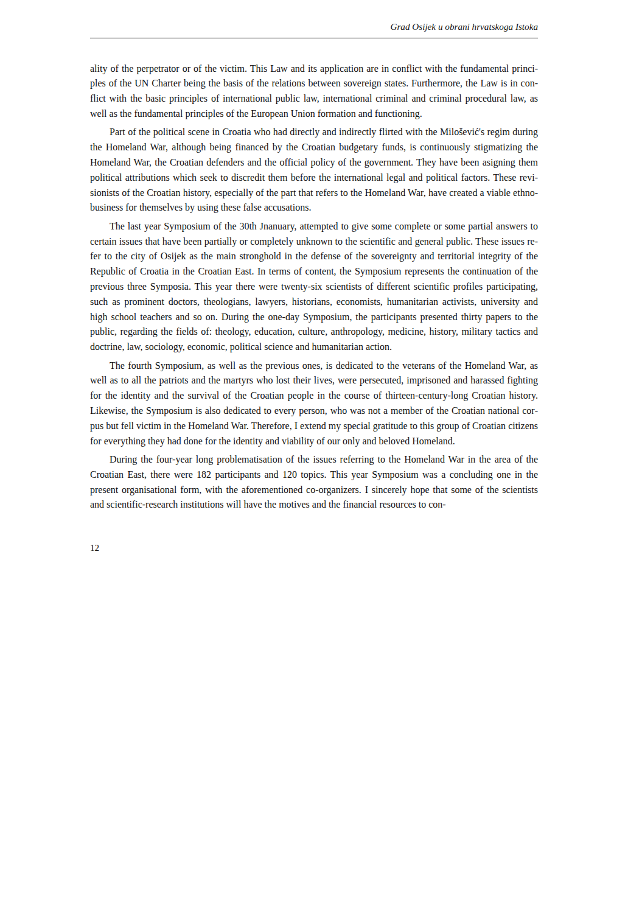Grad Osijek u obrani hrvatskoga Istoka
ality of the perpetrator or of the victim. This Law and its application are in conflict with the fundamental principles of the UN Charter being the basis of the relations between sovereign states. Furthermore, the Law is in conflict with the basic principles of international public law, international criminal and criminal procedural law, as well as the fundamental principles of the European Union formation and functioning.
Part of the political scene in Croatia who had directly and indirectly flirted with the Milošević's regim during the Homeland War, although being financed by the Croatian budgetary funds, is continuously stigmatizing the Homeland War, the Croatian defenders and the official policy of the government. They have been asigning them political attributions which seek to discredit them before the international legal and political factors. These revisionists of the Croatian history, especially of the part that refers to the Homeland War, have created a viable ethno-business for themselves by using these false accusations.
The last year Symposium of the 30th Jnanuary, attempted to give some complete or some partial answers to certain issues that have been partially or completely unknown to the scientific and general public. These issues refer to the city of Osijek as the main stronghold in the defense of the sovereignty and territorial integrity of the Republic of Croatia in the Croatian East. In terms of content, the Symposium represents the continuation of the previous three Symposia. This year there were twenty-six scientists of different scientific profiles participating, such as prominent doctors, theologians, lawyers, historians, economists, humanitarian activists, university and high school teachers and so on. During the one-day Symposium, the participants presented thirty papers to the public, regarding the fields of: theology, education, culture, anthropology, medicine, history, military tactics and doctrine, law, sociology, economic, political science and humanitarian action.
The fourth Symposium, as well as the previous ones, is dedicated to the veterans of the Homeland War, as well as to all the patriots and the martyrs who lost their lives, were persecuted, imprisoned and harassed fighting for the identity and the survival of the Croatian people in the course of thirteen-century-long Croatian history. Likewise, the Symposium is also dedicated to every person, who was not a member of the Croatian national corpus but fell victim in the Homeland War. Therefore, I extend my special gratitude to this group of Croatian citizens for everything they had done for the identity and viability of our only and beloved Homeland.
During the four-year long problematisation of the issues referring to the Homeland War in the area of the Croatian East, there were 182 participants and 120 topics. This year Symposium was a concluding one in the present organisational form, with the aforementioned co-organizers. I sincerely hope that some of the scientists and scientific-research institutions will have the motives and the financial resources to con-
12